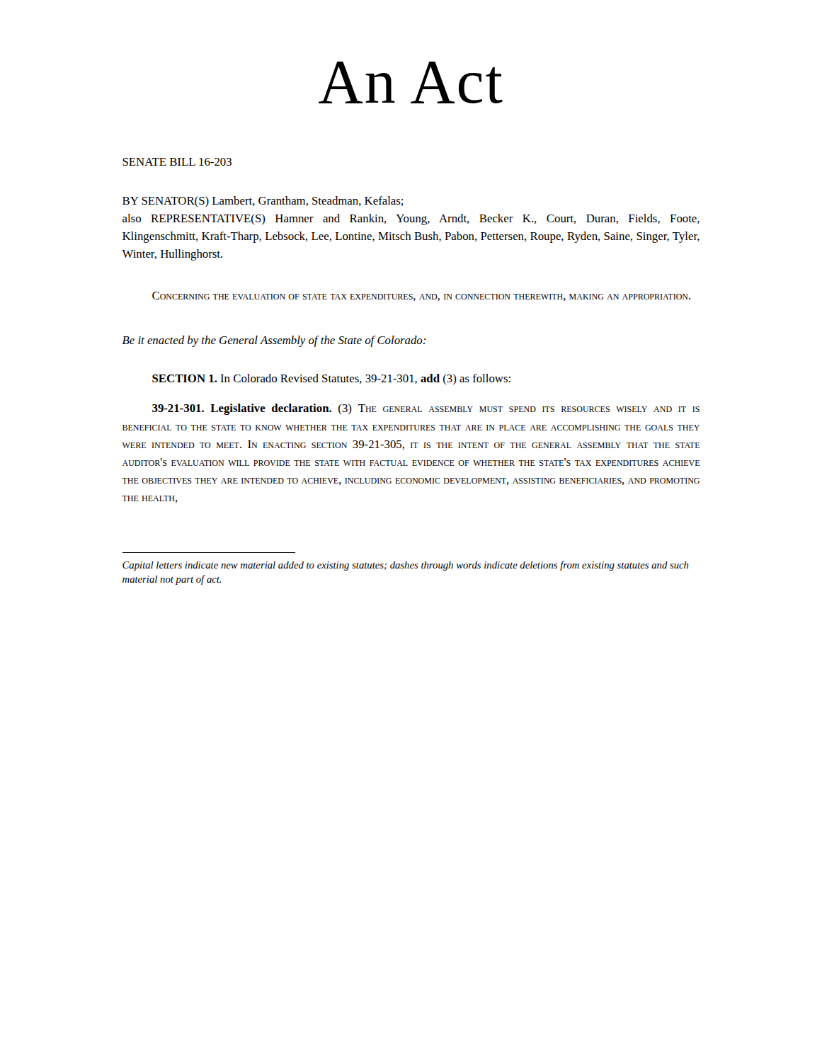An Act
SENATE BILL 16-203
BY SENATOR(S) Lambert, Grantham, Steadman, Kefalas;
also REPRESENTATIVE(S) Hamner and Rankin, Young, Arndt, Becker K., Court, Duran, Fields, Foote, Klingenschmitt, Kraft-Tharp, Lebsock, Lee, Lontine, Mitsch Bush, Pabon, Pettersen, Roupe, Ryden, Saine, Singer, Tyler, Winter, Hullinghorst.
Concerning the evaluation of state tax expenditures, and, in connection therewith, making an appropriation.
Be it enacted by the General Assembly of the State of Colorado:
SECTION 1. In Colorado Revised Statutes, 39-21-301, add (3) as follows:
39-21-301. Legislative declaration. (3) The general assembly must spend its resources wisely and it is beneficial to the state to know whether the tax expenditures that are in place are accomplishing the goals they were intended to meet. In enacting section 39-21-305, it is the intent of the general assembly that the state auditor's evaluation will provide the state with factual evidence of whether the state's tax expenditures achieve the objectives they are intended to achieve, including economic development, assisting beneficiaries, and promoting the health,
Capital letters indicate new material added to existing statutes; dashes through words indicate deletions from existing statutes and such material not part of act.